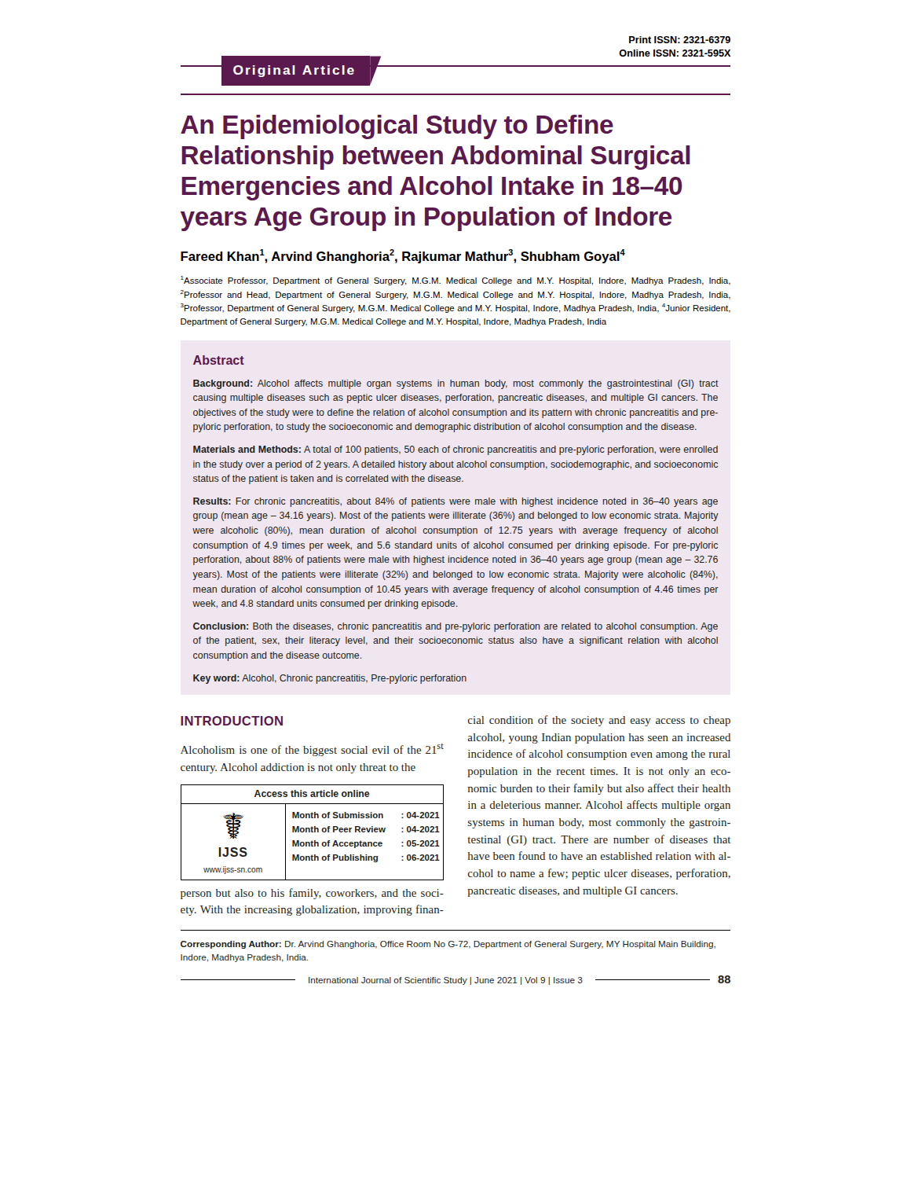Print ISSN: 2321-6379
Online ISSN: 2321-595X
Original Article
An Epidemiological Study to Define Relationship between Abdominal Surgical Emergencies and Alcohol Intake in 18–40 years Age Group in Population of Indore
Fareed Khan1, Arvind Ghanghoria2, Rajkumar Mathur3, Shubham Goyal4
1Associate Professor, Department of General Surgery, M.G.M. Medical College and M.Y. Hospital, Indore, Madhya Pradesh, India, 2Professor and Head, Department of General Surgery, M.G.M. Medical College and M.Y. Hospital, Indore, Madhya Pradesh, India, 3Professor, Department of General Surgery, M.G.M. Medical College and M.Y. Hospital, Indore, Madhya Pradesh, India, 4Junior Resident, Department of General Surgery, M.G.M. Medical College and M.Y. Hospital, Indore, Madhya Pradesh, India
Abstract
Background: Alcohol affects multiple organ systems in human body, most commonly the gastrointestinal (GI) tract causing multiple diseases such as peptic ulcer diseases, perforation, pancreatic diseases, and multiple GI cancers. The objectives of the study were to define the relation of alcohol consumption and its pattern with chronic pancreatitis and pre-pyloric perforation, to study the socioeconomic and demographic distribution of alcohol consumption and the disease.
Materials and Methods: A total of 100 patients, 50 each of chronic pancreatitis and pre-pyloric perforation, were enrolled in the study over a period of 2 years. A detailed history about alcohol consumption, sociodemographic, and socioeconomic status of the patient is taken and is correlated with the disease.
Results: For chronic pancreatitis, about 84% of patients were male with highest incidence noted in 36–40 years age group (mean age – 34.16 years). Most of the patients were illiterate (36%) and belonged to low economic strata. Majority were alcoholic (80%), mean duration of alcohol consumption of 12.75 years with average frequency of alcohol consumption of 4.9 times per week, and 5.6 standard units of alcohol consumed per drinking episode. For pre-pyloric perforation, about 88% of patients were male with highest incidence noted in 36–40 years age group (mean age – 32.76 years). Most of the patients were illiterate (32%) and belonged to low economic strata. Majority were alcoholic (84%), mean duration of alcohol consumption of 10.45 years with average frequency of alcohol consumption of 4.46 times per week, and 4.8 standard units consumed per drinking episode.
Conclusion: Both the diseases, chronic pancreatitis and pre-pyloric perforation are related to alcohol consumption. Age of the patient, sex, their literacy level, and their socioeconomic status also have a significant relation with alcohol consumption and the disease outcome.
Key word: Alcohol, Chronic pancreatitis, Pre-pyloric perforation
INTRODUCTION
Alcoholism is one of the biggest social evil of the 21st century. Alcohol addiction is not only threat to the
Access this article online
☤
IJSS
www.ijss-sn.com
Month of Submission: 04-2021
Month of Peer Review: 04-2021
Month of Acceptance: 05-2021
Month of Publishing: 06-2021
person but also to his family, coworkers, and the society. With the increasing globalization, improving financial condition of the society and easy access to cheap alcohol, young Indian population has seen an increased incidence of alcohol consumption even among the rural population in the recent times. It is not only an economic burden to their family but also affect their health in a deleterious manner. Alcohol affects multiple organ systems in human body, most commonly the gastrointestinal (GI) tract. There are number of diseases that have been found to have an established relation with alcohol to name a few; peptic ulcer diseases, perforation, pancreatic diseases, and multiple GI cancers.
Corresponding Author: Dr. Arvind Ghanghoria, Office Room No G-72, Department of General Surgery, MY Hospital Main Building, Indore, Madhya Pradesh, India.
International Journal of Scientific Study | June 2021 | Vol 9 | Issue 3
88